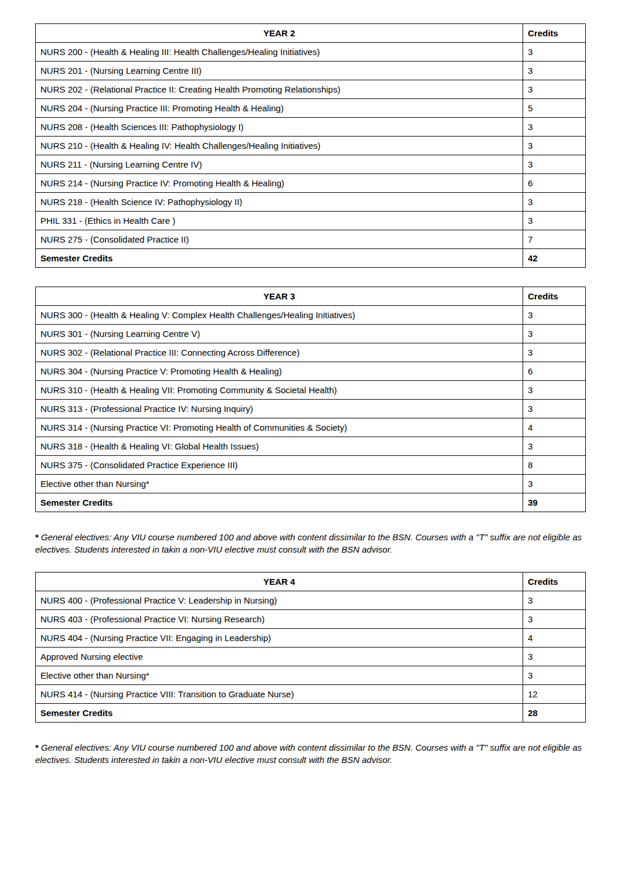| YEAR 2 | Credits |
| --- | --- |
| NURS 200 - (Health & Healing III: Health Challenges/Healing Initiatives) | 3 |
| NURS 201 - (Nursing Learning Centre III) | 3 |
| NURS 202 - (Relational Practice II: Creating Health Promoting Relationships) | 3 |
| NURS 204 - (Nursing Practice III: Promoting Health & Healing) | 5 |
| NURS 208 - (Health Sciences III: Pathophysiology I) | 3 |
| NURS 210 - (Health & Healing IV: Health Challenges/Healing Initiatives) | 3 |
| NURS 211 - (Nursing Learning Centre IV) | 3 |
| NURS 214 - (Nursing Practice IV: Promoting Health & Healing) | 6 |
| NURS 218 - (Health Science IV: Pathophysiology II) | 3 |
| PHIL 331 - (Ethics in Health Care ) | 3 |
| NURS 275 - (Consolidated Practice II) | 7 |
| Semester Credits | 42 |
| YEAR 3 | Credits |
| --- | --- |
| NURS 300 - (Health & Healing V: Complex Health Challenges/Healing Initiatives) | 3 |
| NURS 301 - (Nursing Learning Centre V) | 3 |
| NURS 302 - (Relational Practice III: Connecting Across Difference) | 3 |
| NURS 304 - (Nursing Practice V: Promoting Health & Healing) | 6 |
| NURS 310 - (Health & Healing VII: Promoting Community & Societal Health) | 3 |
| NURS 313 - (Professional Practice IV: Nursing Inquiry) | 3 |
| NURS 314 - (Nursing Practice VI: Promoting Health of Communities & Society) | 4 |
| NURS 318 - (Health & Healing VI: Global Health Issues) | 3 |
| NURS 375 - (Consolidated Practice Experience III) | 8 |
| Elective other than Nursing* | 3 |
| Semester Credits | 39 |
* General electives: Any VIU course numbered 100 and above with content dissimilar to the BSN. Courses with a "T" suffix are not eligible as electives. Students interested in takin a non-VIU elective must consult with the BSN advisor.
| YEAR 4 | Credits |
| --- | --- |
| NURS 400 - (Professional Practice V: Leadership in Nursing) | 3 |
| NURS 403 - (Professional Practice VI: Nursing Research) | 3 |
| NURS 404 - (Nursing Practice VII: Engaging in Leadership) | 4 |
| Approved Nursing elective | 3 |
| Elective other than Nursing* | 3 |
| NURS 414 - (Nursing Practice VIII: Transition to Graduate Nurse) | 12 |
| Semester Credits | 28 |
* General electives: Any VIU course numbered 100 and above with content dissimilar to the BSN. Courses with a "T" suffix are not eligible as electives. Students interested in takin a non-VIU elective must consult with the BSN advisor.